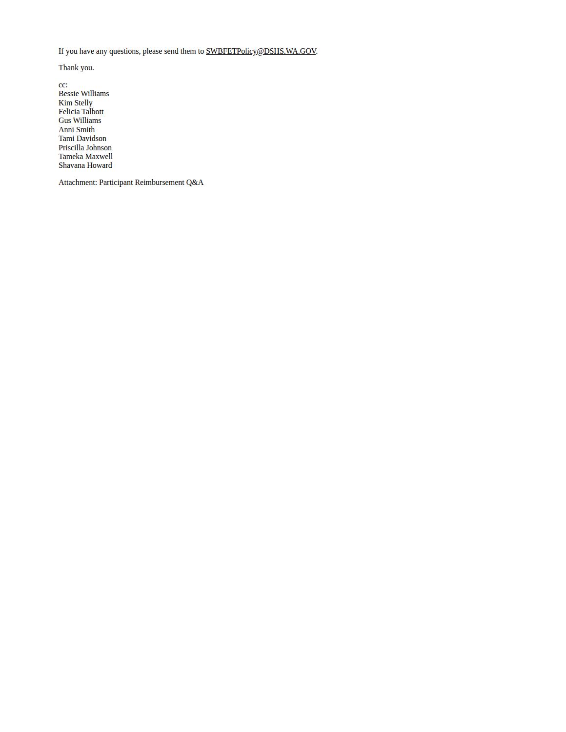If you have any questions, please send them to SWBFETPolicy@DSHS.WA.GOV.
Thank you.
cc:
Bessie Williams
Kim Stelly
Felicia Talbott
Gus Williams
Anni Smith
Tami Davidson
Priscilla Johnson
Tameka Maxwell
Shavana Howard
Attachment: Participant Reimbursement Q&A